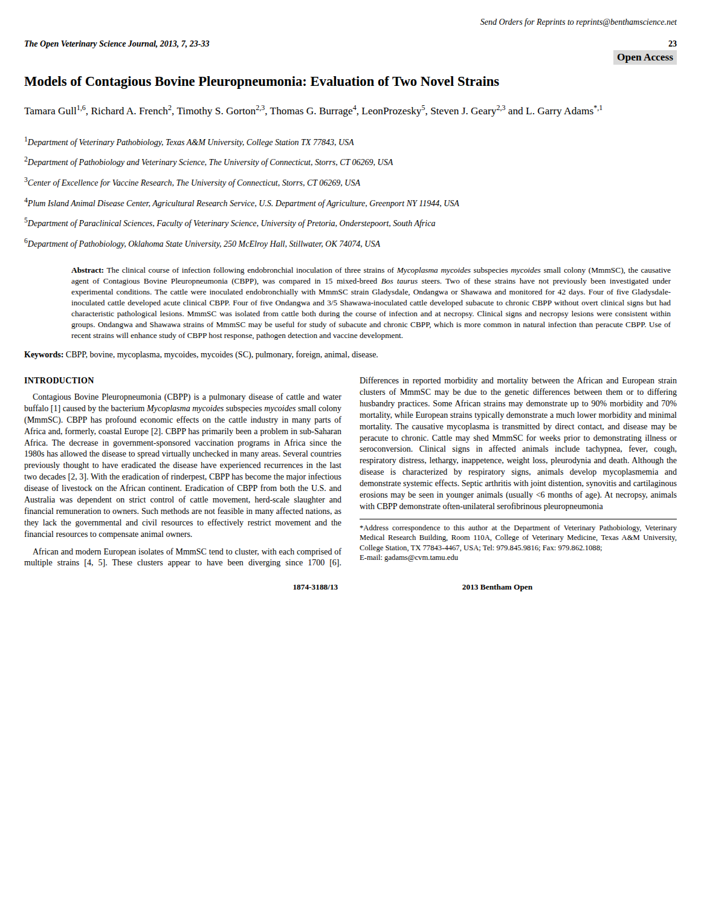Send Orders for Reprints to reprints@benthamscience.net
The Open Veterinary Science Journal, 2013, 7, 23-33 23
Open Access
Models of Contagious Bovine Pleuropneumonia: Evaluation of Two Novel Strains
Tamara Gull1,6, Richard A. French2, Timothy S. Gorton2,3, Thomas G. Burrage4, LeonProzesky5, Steven J. Geary2,3 and L. Garry Adams*,1
1Department of Veterinary Pathobiology, Texas A&M University, College Station TX 77843, USA
2Department of Pathobiology and Veterinary Science, The University of Connecticut, Storrs, CT 06269, USA
3Center of Excellence for Vaccine Research, The University of Connecticut, Storrs, CT 06269, USA
4Plum Island Animal Disease Center, Agricultural Research Service, U.S. Department of Agriculture, Greenport NY 11944, USA
5Department of Paraclinical Sciences, Faculty of Veterinary Science, University of Pretoria, Onderstepoort, South Africa
6Department of Pathobiology, Oklahoma State University, 250 McElroy Hall, Stillwater, OK 74074, USA
Abstract: The clinical course of infection following endobronchial inoculation of three strains of Mycoplasma mycoides subspecies mycoides small colony (MmmSC), the causative agent of Contagious Bovine Pleuropneumonia (CBPP), was compared in 15 mixed-breed Bos taurus steers. Two of these strains have not previously been investigated under experimental conditions. The cattle were inoculated endobronchially with MmmSC strain Gladysdale, Ondangwa or Shawawa and monitored for 42 days. Four of five Gladysdale-inoculated cattle developed acute clinical CBPP. Four of five Ondangwa and 3/5 Shawawa-inoculated cattle developed subacute to chronic CBPP without overt clinical signs but had characteristic pathological lesions. MmmSC was isolated from cattle both during the course of infection and at necropsy. Clinical signs and necropsy lesions were consistent within groups. Ondangwa and Shawawa strains of MmmSC may be useful for study of subacute and chronic CBPP, which is more common in natural infection than peracute CBPP. Use of recent strains will enhance study of CBPP host response, pathogen detection and vaccine development.
Keywords: CBPP, bovine, mycoplasma, mycoides, mycoides (SC), pulmonary, foreign, animal, disease.
INTRODUCTION
Contagious Bovine Pleuropneumonia (CBPP) is a pulmonary disease of cattle and water buffalo [1] caused by the bacterium Mycoplasma mycoides subspecies mycoides small colony (MmmSC). CBPP has profound economic effects on the cattle industry in many parts of Africa and, formerly, coastal Europe [2]. CBPP has primarily been a problem in sub-Saharan Africa. The decrease in government-sponsored vaccination programs in Africa since the 1980s has allowed the disease to spread virtually unchecked in many areas. Several countries previously thought to have eradicated the disease have experienced recurrences in the last two decades [2, 3]. With the eradication of rinderpest, CBPP has become the major infectious disease of livestock on the African continent. Eradication of CBPP from both the U.S. and Australia was dependent on strict control of cattle movement, herd-scale slaughter and financial remuneration to owners. Such methods are not feasible in many affected nations, as they lack the governmental and civil resources to effectively restrict movement and the financial resources to compensate animal owners.
African and modern European isolates of MmmSC tend to cluster, with each comprised of multiple strains [4, 5]. These clusters appear to have been diverging since 1700 [6]. Differences in reported morbidity and mortality between the African and European strain clusters of MmmSC may be due to the genetic differences between them or to differing husbandry practices. Some African strains may demonstrate up to 90% morbidity and 70% mortality, while European strains typically demonstrate a much lower morbidity and minimal mortality. The causative mycoplasma is transmitted by direct contact, and disease may be peracute to chronic. Cattle may shed MmmSC for weeks prior to demonstrating illness or seroconversion. Clinical signs in affected animals include tachypnea, fever, cough, respiratory distress, lethargy, inappetence, weight loss, pleurodynia and death. Although the disease is characterized by respiratory signs, animals develop mycoplasmemia and demonstrate systemic effects. Septic arthritis with joint distention, synovitis and cartilaginous erosions may be seen in younger animals (usually <6 months of age). At necropsy, animals with CBPP demonstrate often-unilateral serofibrinous pleuropneumonia
*Address correspondence to this author at the Department of Veterinary Pathobiology, Veterinary Medical Research Building, Room 110A, College of Veterinary Medicine, Texas A&M University, College Station, TX 77843-4467, USA; Tel: 979.845.9816; Fax: 979.862.1088;
E-mail: gadams@cvm.tamu.edu
1874-3188/132013 Bentham Open